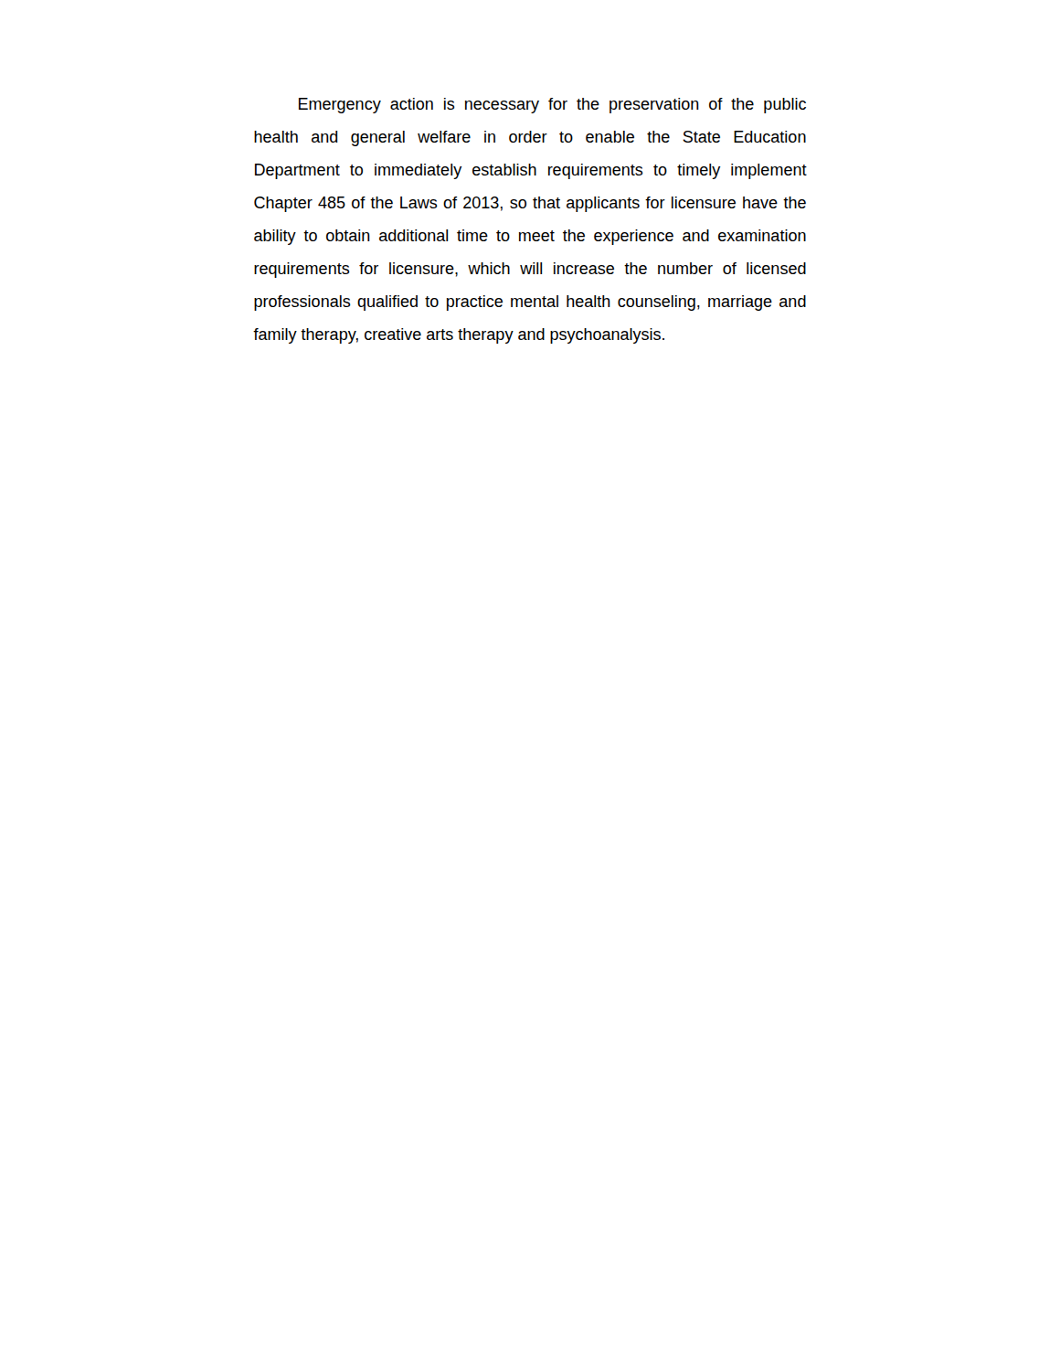Emergency action is necessary for the preservation of the public health and general welfare in order to enable the State Education Department to immediately establish requirements to timely implement Chapter 485 of the Laws of 2013, so that applicants for licensure have the ability to obtain additional time to meet the experience and examination requirements for licensure, which will increase the number of licensed professionals qualified to practice mental health counseling, marriage and family therapy, creative arts therapy and psychoanalysis.